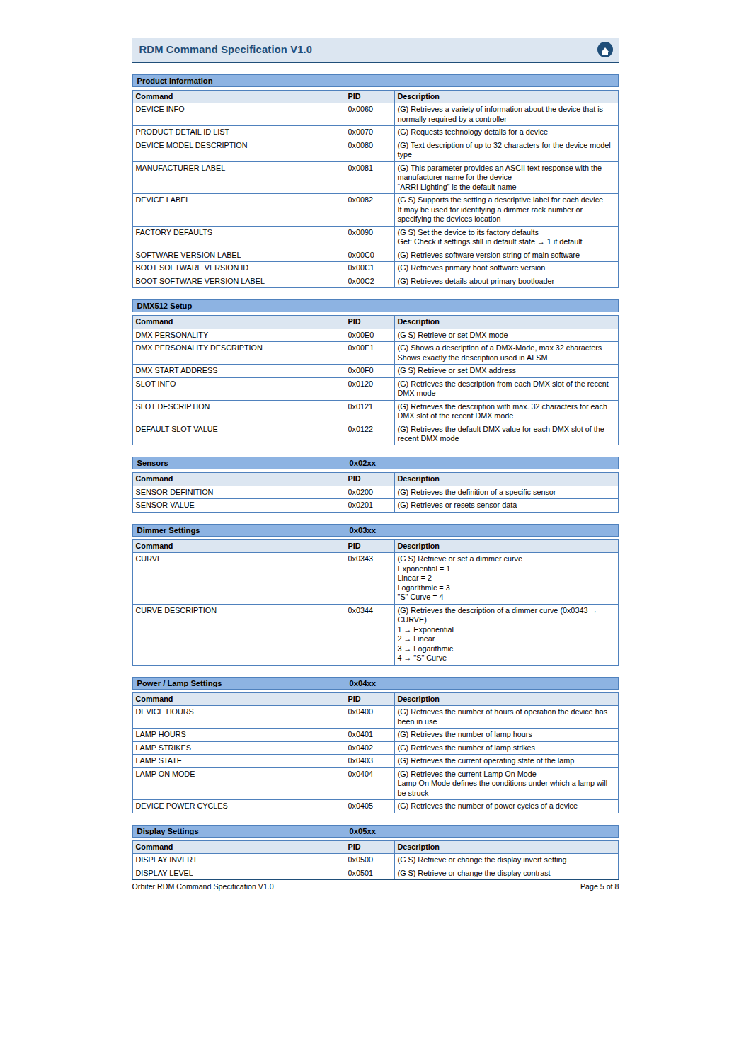RDM Command Specification V1.0
Product Information
| Command | PID | Description |
| --- | --- | --- |
| DEVICE INFO | 0x0060 | (G) Retrieves a variety of information about the device that is normally required by a controller |
| PRODUCT DETAIL ID LIST | 0x0070 | (G) Requests technology details for a device |
| DEVICE MODEL DESCRIPTION | 0x0080 | (G) Text description of up to 32 characters for the device model type |
| MANUFACTURER LABEL | 0x0081 | (G) This parameter provides an ASCII text response with the manufacturer name for the device “ARRI Lighting” is the default name |
| DEVICE LABEL | 0x0082 | (G S) Supports the setting a descriptive label for each device It may be used for identifying a dimmer rack number or specifying the devices location |
| FACTORY DEFAULTS | 0x0090 | (G S) Set the device to its factory defaults Get: Check if settings still in default state → 1 if default |
| SOFTWARE VERSION LABEL | 0x00C0 | (G) Retrieves software version string of main software |
| BOOT SOFTWARE VERSION ID | 0x00C1 | (G) Retrieves primary boot software version |
| BOOT SOFTWARE VERSION LABEL | 0x00C2 | (G) Retrieves details about primary bootloader |
DMX512 Setup
| Command | PID | Description |
| --- | --- | --- |
| DMX PERSONALITY | 0x00E0 | (G S) Retrieve or set DMX mode |
| DMX PERSONALITY DESCRIPTION | 0x00E1 | (G) Shows a description of a DMX-Mode, max 32 characters Shows exactly the description used in ALSM |
| DMX START ADDRESS | 0x00F0 | (G S) Retrieve or set DMX address |
| SLOT INFO | 0x0120 | (G) Retrieves the description from each DMX slot of the recent DMX mode |
| SLOT DESCRIPTION | 0x0121 | (G) Retrieves the description with max. 32 characters for each DMX slot of the recent DMX mode |
| DEFAULT SLOT VALUE | 0x0122 | (G) Retrieves the default DMX value for each DMX slot of the recent DMX mode |
Sensors 0x02xx
| Command | PID | Description |
| --- | --- | --- |
| SENSOR DEFINITION | 0x0200 | (G) Retrieves the definition of a specific sensor |
| SENSOR VALUE | 0x0201 | (G) Retrieves or resets sensor data |
Dimmer Settings 0x03xx
| Command | PID | Description |
| --- | --- | --- |
| CURVE | 0x0343 | (G S) Retrieve or set a dimmer curve Exponential = 1 Linear = 2 Logarithmic = 3 "S" Curve = 4 |
| CURVE DESCRIPTION | 0x0344 | (G) Retrieves the description of a dimmer curve (0x0343 → CURVE) 1 → Exponential 2 → Linear 3 → Logarithmic 4 → "S" Curve |
Power / Lamp Settings 0x04xx
| Command | PID | Description |
| --- | --- | --- |
| DEVICE HOURS | 0x0400 | (G) Retrieves the number of hours of operation the device has been in use |
| LAMP HOURS | 0x0401 | (G) Retrieves the number of lamp hours |
| LAMP STRIKES | 0x0402 | (G) Retrieves the number of lamp strikes |
| LAMP STATE | 0x0403 | (G) Retrieves the current operating state of the lamp |
| LAMP ON MODE | 0x0404 | (G) Retrieves the current Lamp On Mode Lamp On Mode defines the conditions under which a lamp will be struck |
| DEVICE POWER CYCLES | 0x0405 | (G) Retrieves the number of power cycles of a device |
Display Settings 0x05xx
| Command | PID | Description |
| --- | --- | --- |
| DISPLAY INVERT | 0x0500 | (G S) Retrieve or change the display invert setting |
| DISPLAY LEVEL | 0x0501 | (G S) Retrieve or change the display contrast |
Orbiter RDM Command Specification V1.0 Page 5 of 8